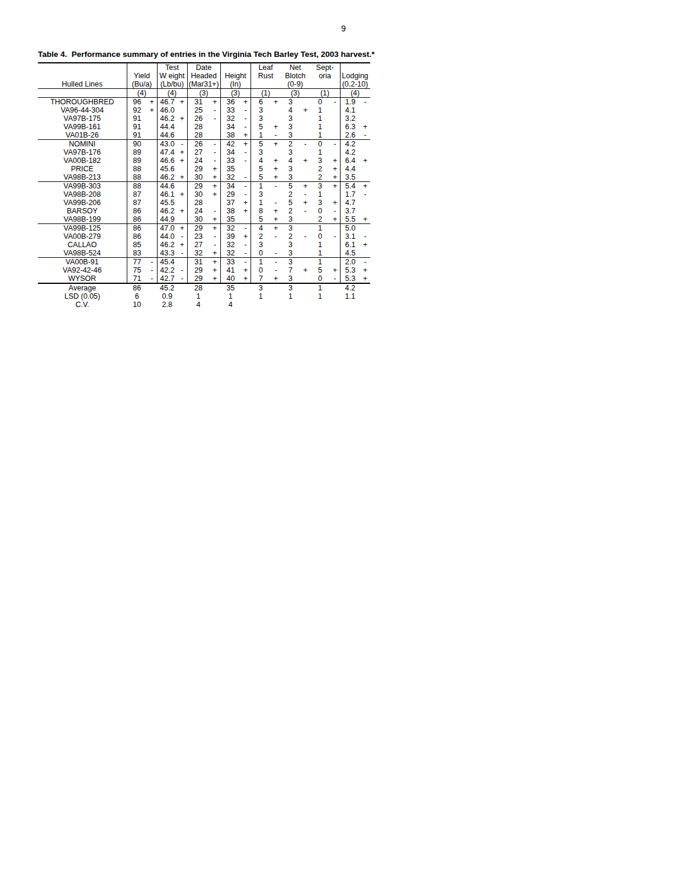9
Table 4. Performance summary of entries in the Virginia Tech Barley Test, 2003 harvest.*
| | | Test | Date | | Leaf | Net | Sept- | |
| | Yield | W eight | Headed | Height | Rust | Blotch | oria | Lodging |
| Hulled Lines | (Bu/a) | (Lb/bu) | (Mar31+) | (In) | (0-9) | (0.2-10) |
| | (4) | (4) | (3) | (3) | (1) | (3) | (1) | (4) |
| THOROUGHBRED | 96 | + | 46.7 | + | 31 | + | 36 | + | 6 | + | 3 | | 0 | - | 1.9 | - |
| VA96-44-304 | 92 | + | 46.0 | | 25 | - | 33 | - | 3 | | 4 | + | 1 | | 4.1 | |
| VA97B-175 | 91 | | 46.2 | + | 26 | - | 32 | - | 3 | | 3 | | 1 | | 3.2 | |
| VA99B-161 | 91 | | 44.4 | | 28 | | 34 | - | 5 | + | 3 | | 1 | | 6.3 | + |
| VA01B-26 | 91 | | 44.6 | | 28 | | 38 | + | 1 | - | 3 | | 1 | | 2.6 | - |
| NOMINI | 90 | | 43.0 | - | 26 | - | 42 | + | 5 | + | 2 | - | 0 | - | 4.2 | |
| VA97B-176 | 89 | | 47.4 | + | 27 | - | 34 | - | 3 | | 3 | | 1 | | 4.2 | |
| VA00B-182 | 89 | | 46.6 | + | 24 | - | 33 | - | 4 | + | 4 | + | 3 | + | 6.4 | + |
| PRICE | 88 | | 45.6 | | 29 | + | 35 | | 5 | + | 3 | | 2 | + | 4.4 | |
| VA98B-213 | 88 | | 46.2 | + | 30 | + | 32 | - | 5 | + | 3 | | 2 | + | 3.5 | |
| VA99B-303 | 88 | | 44.6 | | 29 | + | 34 | - | 1 | - | 5 | + | 3 | + | 5.4 | + |
| VA98B-208 | 87 | | 46.1 | + | 30 | + | 29 | - | 3 | | 2 | - | 1 | | 1.7 | - |
| VA99B-206 | 87 | | 45.5 | | 28 | | 37 | + | 1 | - | 5 | + | 3 | + | 4.7 | |
| BARSOY | 86 | | 46.2 | + | 24 | - | 38 | + | 8 | + | 2 | - | 0 | - | 3.7 | |
| VA98B-199 | 86 | | 44.9 | | 30 | + | 35 | | 5 | + | 3 | | 2 | + | 5.5 | + |
| VA99B-125 | 86 | | 47.0 | + | 29 | + | 32 | - | 4 | + | 3 | | 1 | | 5.0 | |
| VA00B-279 | 86 | | 44.0 | - | 23 | - | 39 | + | 2 | - | 2 | - | 0 | - | 3.1 | - |
| CALLAO | 85 | | 46.2 | + | 27 | - | 32 | - | 3 | | 3 | | 1 | | 6.1 | + |
| VA98B-524 | 83 | | 43.3 | - | 32 | + | 32 | - | 0 | - | 3 | | 1 | | 4.5 | |
| VA00B-91 | 77 | - | 45.4 | | 31 | + | 33 | - | 1 | - | 3 | | 1 | | 2.0 | - |
| VA92-42-46 | 75 | - | 42.2 | - | 29 | + | 41 | + | 0 | - | 7 | + | 5 | + | 5.3 | + |
| WYSOR | 71 | - | 42.7 | - | 29 | + | 40 | + | 7 | + | 3 | | 0 | - | 5.3 | + |
| Average | 86 | | 45.2 | | 28 | | 35 | | 3 | | 3 | | 1 | | 4.2 | |
| LSD (0.05) | 6 | | 0.9 | | 1 | | 1 | | 1 | | 1 | | 1 | | 1.1 | |
| C.V. | 10 | | 2.8 | | 4 | | 4 | | | | | | | | | |